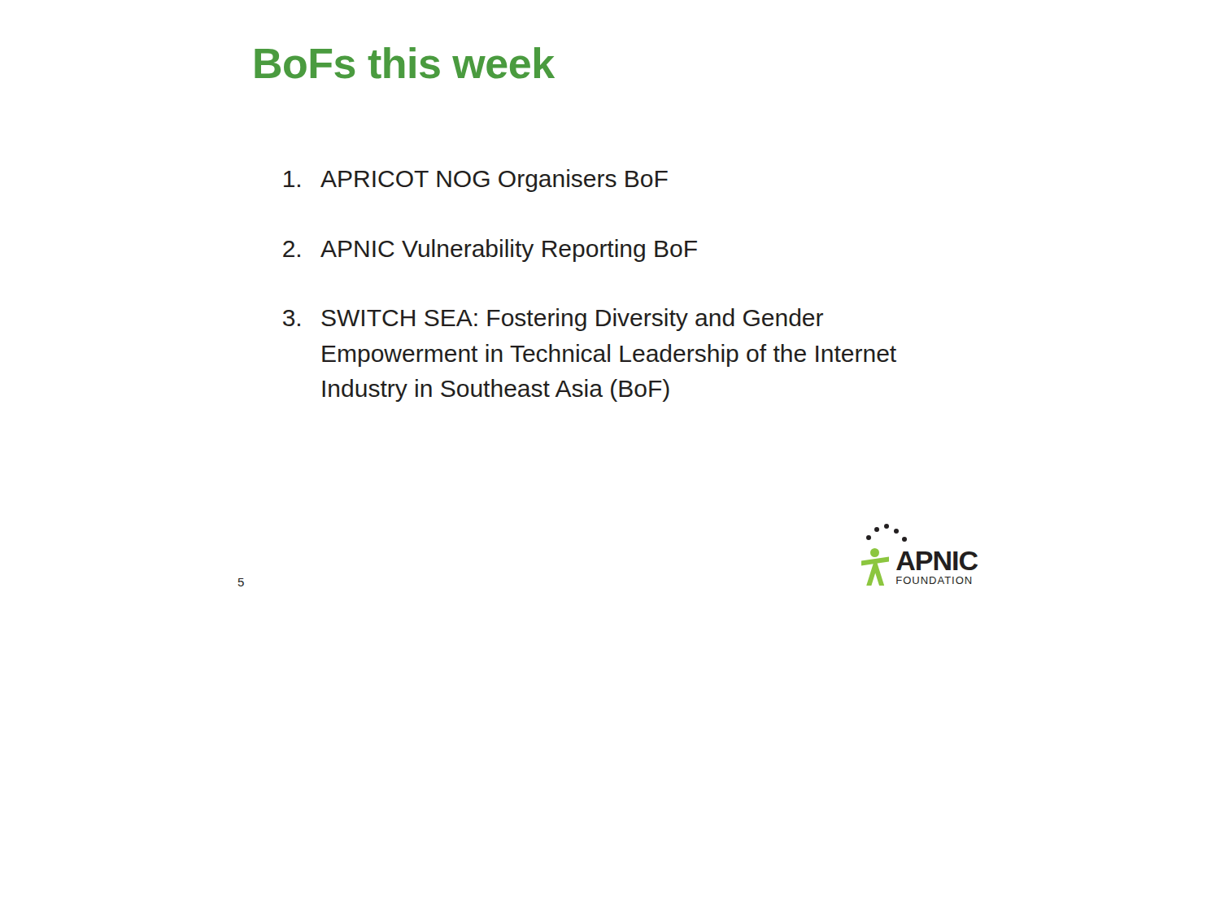BoFs this week
APRICOT NOG Organisers BoF
APNIC Vulnerability Reporting BoF
SWITCH SEA: Fostering Diversity and Gender Empowerment in Technical Leadership of the Internet Industry in Southeast Asia (BoF)
5
APNIC
FOUNDATION